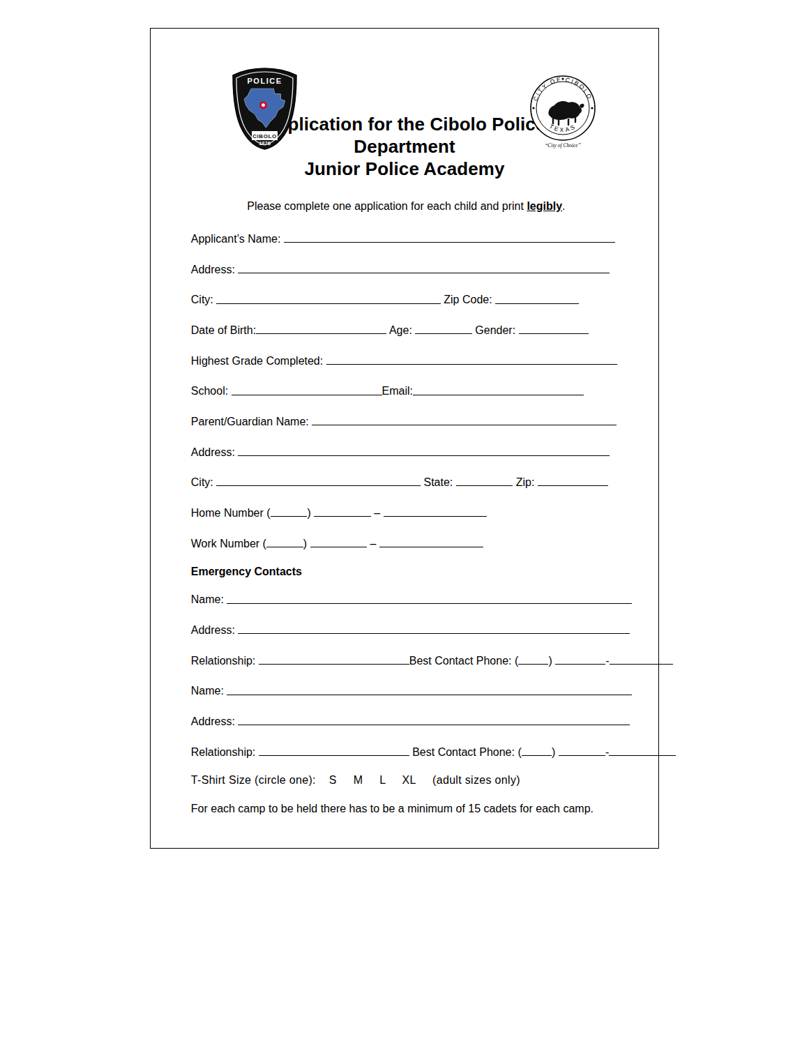POLICE CIBOLO 1876
CITY OF CIBOLO TEXAS “City of Choice”
Application for the Cibolo Police Department
Junior Police Academy
Please complete one application for each child and print legibly.
Applicant’s Name:
Address:
City: Zip Code:
Date of Birth: Age: Gender:
Highest Grade Completed:
School: Email:
Parent/Guardian Name:
Address:
City: State: Zip:
Home Number ( ) –
Work Number ( ) –
Emergency Contacts
Name:
Address:
Relationship: Best Contact Phone: ( ) -
Name:
Address:
Relationship: Best Contact Phone: ( ) -
T-Shirt Size (circle one): S M L XL (adult sizes only)
For each camp to be held there has to be a minimum of 15 cadets for each camp.